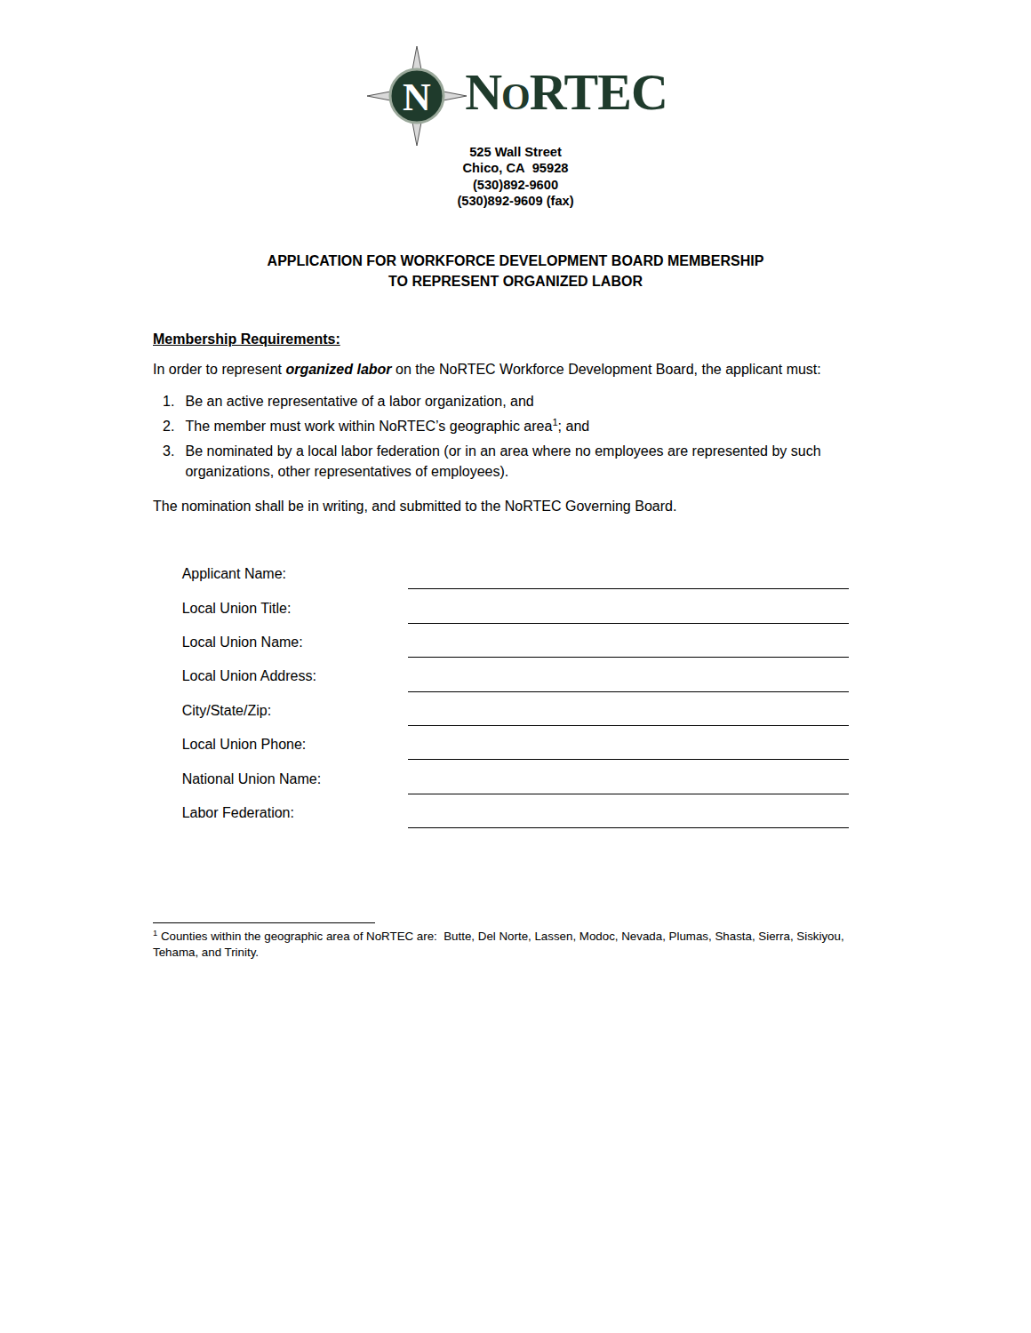N NORTEC
525 Wall Street
Chico, CA 95928
(530)892-9600
(530)892-9609 (fax)
Application for Workforce Development Board Membership
to Represent Organized Labor
Membership Requirements:
In order to represent organized labor on the NoRTEC Workforce Development Board, the applicant must:
Be an active representative of a labor organization, and
The member must work within NoRTEC’s geographic area1; and
Be nominated by a local labor federation (or in an area where no employees are represented by such organizations, other representatives of employees).
The nomination shall be in writing, and submitted to the NoRTEC Governing Board.
| Applicant Name: | |
| Local Union Title: | |
| Local Union Name: | |
| Local Union Address: | |
| City/State/Zip: | |
| Local Union Phone: | |
| National Union Name: | |
| Labor Federation: | |
1 Counties within the geographic area of NoRTEC are: Butte, Del Norte, Lassen, Modoc, Nevada, Plumas, Shasta, Sierra, Siskiyou, Tehama, and Trinity.